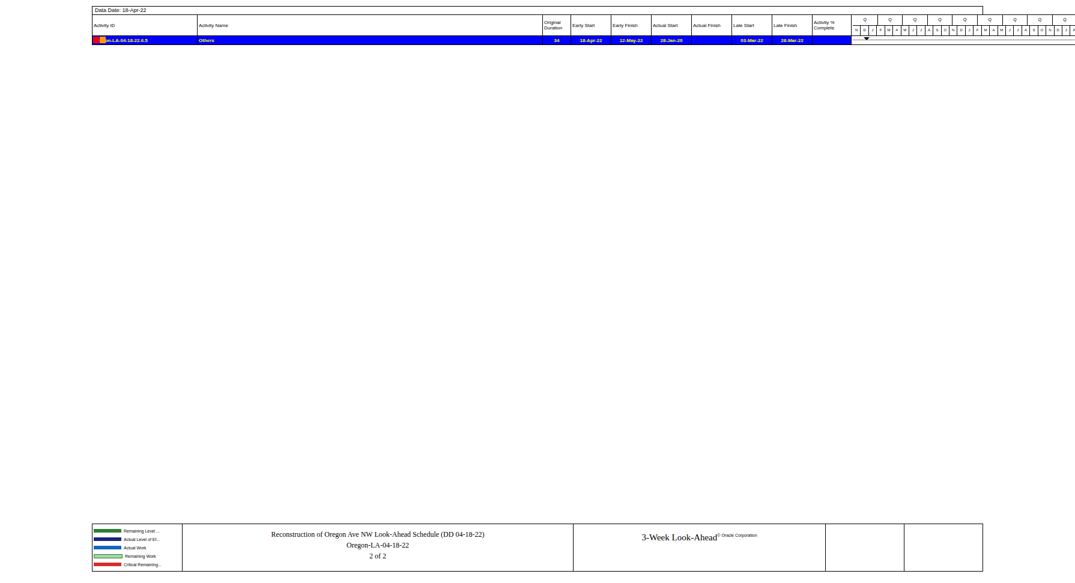Data Date: 18-Apr-22
| Activity ID | Activity Name | Original Duration | Early Start | Early Finish | Actual Start | Actual Finish | Late Start | Late Finish | Activity % Complete | Q Q Q Q Q Q Q Q Q Q N D J F M A M J J A S O N D J F M A M J J A S O N D J F M A M |
| --- | --- | --- | --- | --- | --- | --- | --- | --- | --- | --- |
| Oregon-LA-04-18-22.6.5 | Others | 34 | 18-Apr-22 | 12-May-22 | 28-Jan-20 | | 03-Mar-22 | 28-Mar-22 | | |
Remaining Level ...
Actual Level of Ef...
Actual Work
Remaining Work
Critical Remaining...
Reconstruction of Oregon Ave NW Look-Ahead Schedule (DD 04-18-22)
Oregon-LA-04-18-22
2 of 2
3-Week Look-Ahead© Oracle Corporation